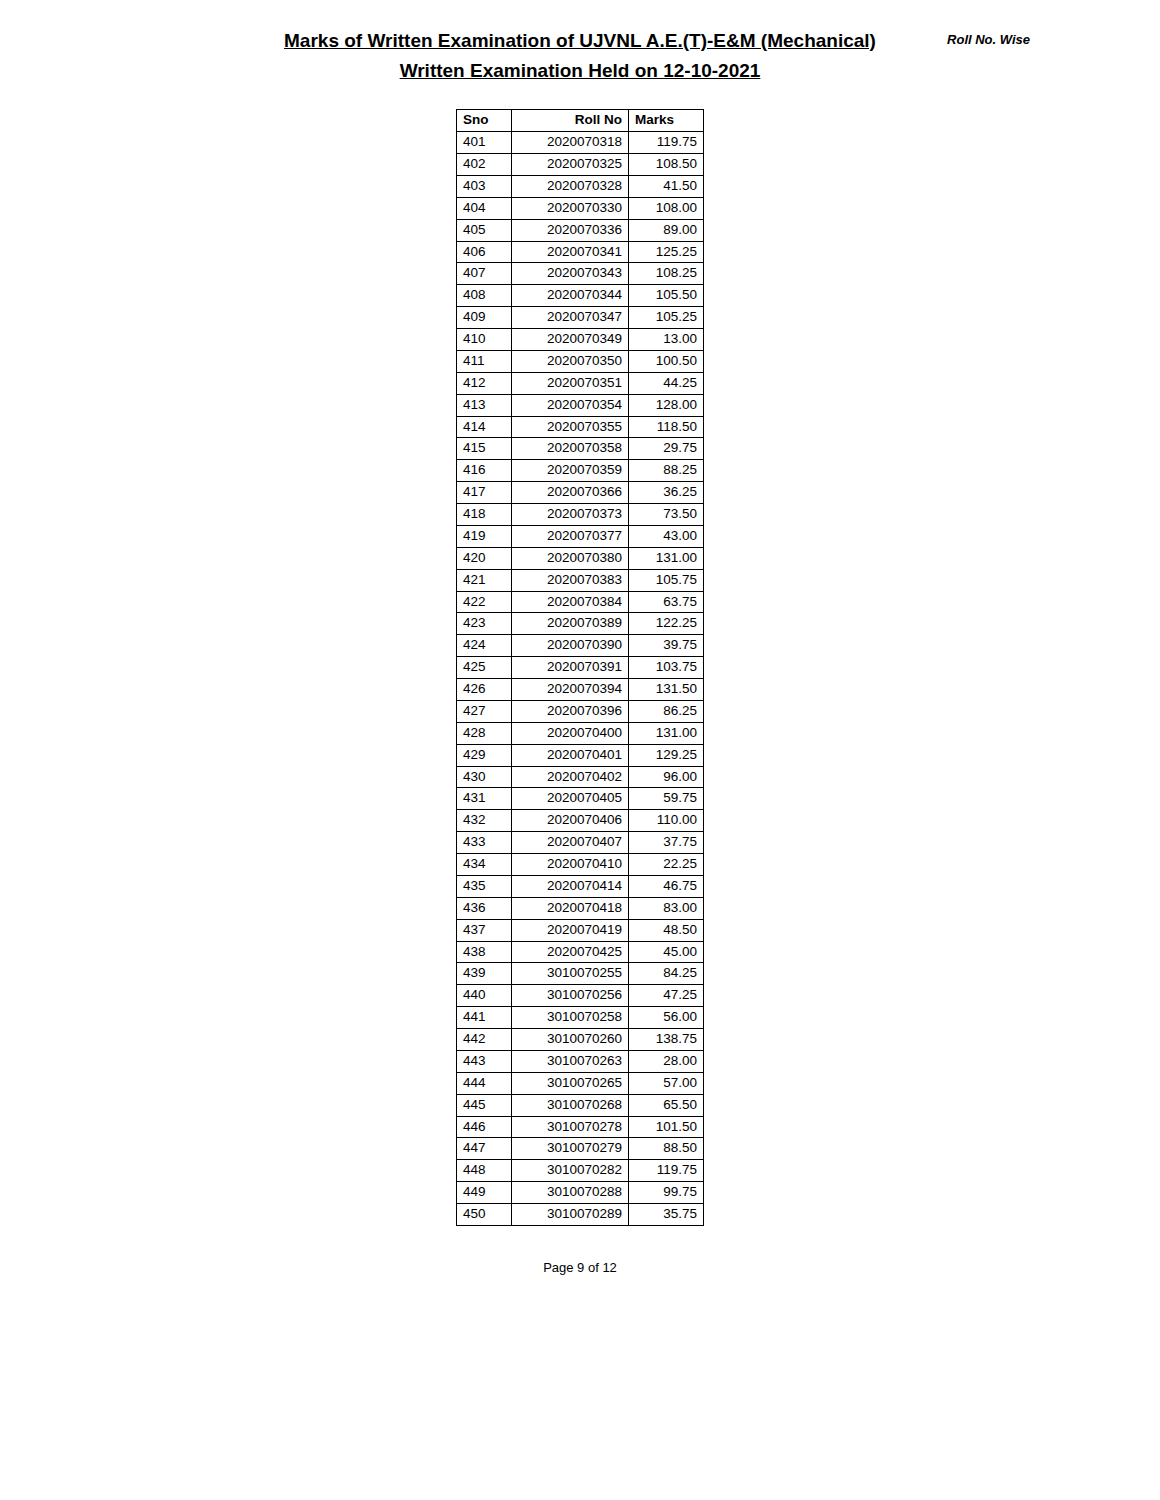Roll No. Wise
Marks of Written Examination of UJVNL A.E.(T)-E&M (Mechanical)
Written Examination Held on 12-10-2021
| Sno | Roll No | Marks |
| --- | --- | --- |
| 401 | 2020070318 | 119.75 |
| 402 | 2020070325 | 108.50 |
| 403 | 2020070328 | 41.50 |
| 404 | 2020070330 | 108.00 |
| 405 | 2020070336 | 89.00 |
| 406 | 2020070341 | 125.25 |
| 407 | 2020070343 | 108.25 |
| 408 | 2020070344 | 105.50 |
| 409 | 2020070347 | 105.25 |
| 410 | 2020070349 | 13.00 |
| 411 | 2020070350 | 100.50 |
| 412 | 2020070351 | 44.25 |
| 413 | 2020070354 | 128.00 |
| 414 | 2020070355 | 118.50 |
| 415 | 2020070358 | 29.75 |
| 416 | 2020070359 | 88.25 |
| 417 | 2020070366 | 36.25 |
| 418 | 2020070373 | 73.50 |
| 419 | 2020070377 | 43.00 |
| 420 | 2020070380 | 131.00 |
| 421 | 2020070383 | 105.75 |
| 422 | 2020070384 | 63.75 |
| 423 | 2020070389 | 122.25 |
| 424 | 2020070390 | 39.75 |
| 425 | 2020070391 | 103.75 |
| 426 | 2020070394 | 131.50 |
| 427 | 2020070396 | 86.25 |
| 428 | 2020070400 | 131.00 |
| 429 | 2020070401 | 129.25 |
| 430 | 2020070402 | 96.00 |
| 431 | 2020070405 | 59.75 |
| 432 | 2020070406 | 110.00 |
| 433 | 2020070407 | 37.75 |
| 434 | 2020070410 | 22.25 |
| 435 | 2020070414 | 46.75 |
| 436 | 2020070418 | 83.00 |
| 437 | 2020070419 | 48.50 |
| 438 | 2020070425 | 45.00 |
| 439 | 3010070255 | 84.25 |
| 440 | 3010070256 | 47.25 |
| 441 | 3010070258 | 56.00 |
| 442 | 3010070260 | 138.75 |
| 443 | 3010070263 | 28.00 |
| 444 | 3010070265 | 57.00 |
| 445 | 3010070268 | 65.50 |
| 446 | 3010070278 | 101.50 |
| 447 | 3010070279 | 88.50 |
| 448 | 3010070282 | 119.75 |
| 449 | 3010070288 | 99.75 |
| 450 | 3010070289 | 35.75 |
Page 9 of 12